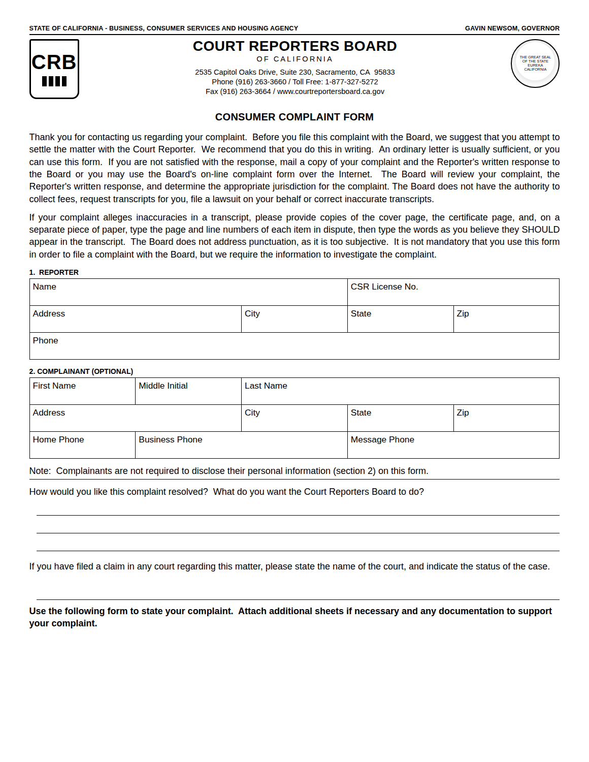STATE OF CALIFORNIA - BUSINESS, CONSUMER SERVICES AND HOUSING AGENCY
GAVIN NEWSOM, GOVERNOR
CRB
COURT REPORTERS BOARD
OF CALIFORNIA
2535 Capitol Oaks Drive, Suite 230, Sacramento, CA 95833
Phone (916) 263-3660 / Toll Free: 1-877-327-5272
Fax (916) 263-3664 / www.courtreportersboard.ca.gov
THE GREAT SEAL OF THE STATE EUREKA CALIFORNIA
CONSUMER COMPLAINT FORM
Thank you for contacting us regarding your complaint. Before you file this complaint with the Board, we suggest that you attempt to settle the matter with the Court Reporter. We recommend that you do this in writing. An ordinary letter is usually sufficient, or you can use this form. If you are not satisfied with the response, mail a copy of your complaint and the Reporter's written response to the Board or you may use the Board's on-line complaint form over the Internet. The Board will review your complaint, the Reporter's written response, and determine the appropriate jurisdiction for the complaint. The Board does not have the authority to collect fees, request transcripts for you, file a lawsuit on your behalf or correct inaccurate transcripts.
If your complaint alleges inaccuracies in a transcript, please provide copies of the cover page, the certificate page, and, on a separate piece of paper, type the page and line numbers of each item in dispute, then type the words as you believe they SHOULD appear in the transcript. The Board does not address punctuation, as it is too subjective. It is not mandatory that you use this form in order to file a complaint with the Board, but we require the information to investigate the complaint.
1. REPORTER
| Name | CSR License No. |
| Address | City | State | Zip |
| Phone |
2. COMPLAINANT (OPTIONAL)
| First Name | Middle Initial | Last Name |
| Address | City | State | Zip |
| Home Phone | Business Phone | Message Phone |
Note: Complainants are not required to disclose their personal information (section 2) on this form.
How would you like this complaint resolved? What do you want the Court Reporters Board to do?
If you have filed a claim in any court regarding this matter, please state the name of the court, and indicate the status of the case.
Use the following form to state your complaint. Attach additional sheets if necessary and any documentation to support your complaint.